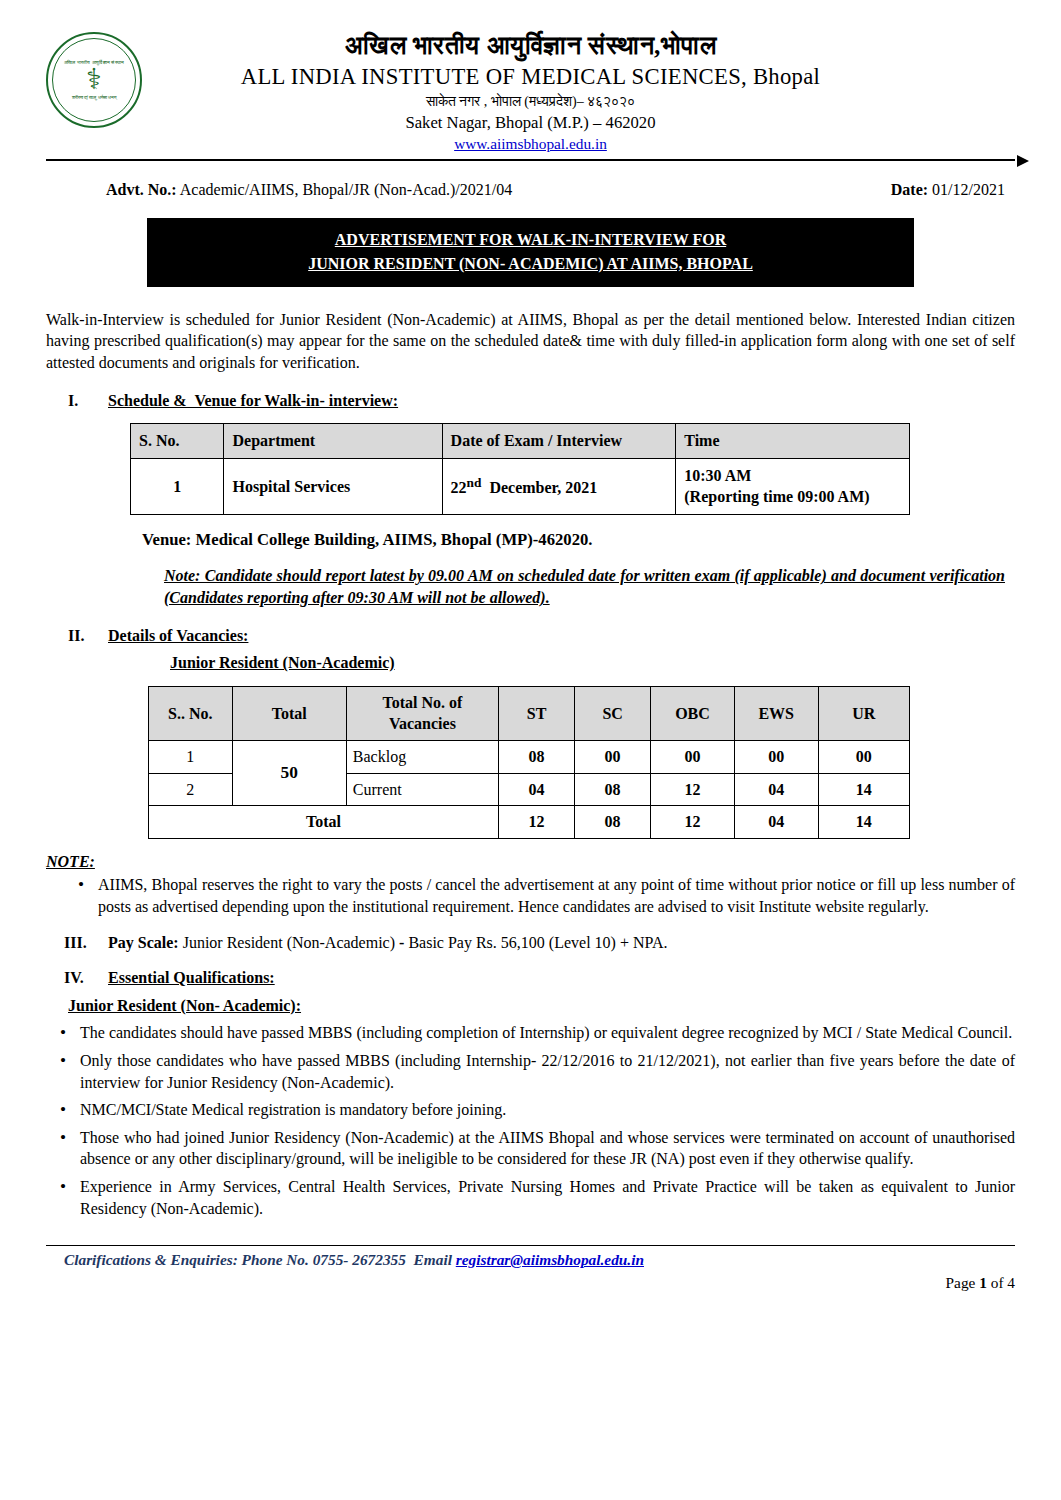अखिल भारतीय आयुर्विज्ञान संस्थान
⚕
शरीरमाद्यं खलु धर्मसाधनम्
अखिल भारतीय आयुर्विज्ञान संस्थान,भोपाल
ALL INDIA INSTITUTE OF MEDICAL SCIENCES, Bhopal
साकेत नगर , भोपाल (मध्यप्रदेश)– ४६२०२०
Saket Nagar, Bhopal (M.P.) – 462020
www.aiimsbhopal.edu.in
Advt. No.: Academic/AIIMS, Bhopal/JR (Non-Acad.)/2021/04
Date: 01/12/2021
ADVERTISEMENT FOR WALK-IN-INTERVIEW FOR JUNIOR RESIDENT (NON- ACADEMIC) AT AIIMS, BHOPAL
Walk-in-Interview is scheduled for Junior Resident (Non-Academic) at AIIMS, Bhopal as per the detail mentioned below. Interested Indian citizen having prescribed qualification(s) may appear for the same on the scheduled date& time with duly filled-in application form along with one set of self attested documents and originals for verification.
Schedule & Venue for Walk-in- interview:
| S. No. | Department | Date of Exam / Interview | Time |
| --- | --- | --- | --- |
| 1 | Hospital Services | 22 nd December, 2021 | 10:30 AM (Reporting time 09:00 AM) |
Venue: Medical College Building, AIIMS, Bhopal (MP)-462020.
Note: Candidate should report latest by 09.00 AM on scheduled date for written exam (if applicable) and document verification (Candidates reporting after 09:30 AM will not be allowed).
Details of Vacancies:
Junior Resident (Non-Academic)
| S.. No. | Total | Total No. of Vacancies | ST | SC | OBC | EWS | UR |
| --- | --- | --- | --- | --- | --- | --- | --- |
| 1 | 50 | Backlog | 08 | 00 | 00 | 00 | 00 |
| 2 | Current | 04 | 08 | 12 | 04 | 14 |
| Total | 12 | 08 | 12 | 04 | 14 |
NOTE:
AIIMS, Bhopal reserves the right to vary the posts / cancel the advertisement at any point of time without prior notice or fill up less number of posts as advertised depending upon the institutional requirement. Hence candidates are advised to visit Institute website regularly.
Pay Scale: Junior Resident (Non-Academic) - Basic Pay Rs. 56,100 (Level 10) + NPA.
Essential Qualifications:
Junior Resident (Non- Academic):
The candidates should have passed MBBS (including completion of Internship) or equivalent degree recognized by MCI / State Medical Council.
Only those candidates who have passed MBBS (including Internship- 22/12/2016 to 21/12/2021), not earlier than five years before the date of interview for Junior Residency (Non-Academic).
NMC/MCI/State Medical registration is mandatory before joining.
Those who had joined Junior Residency (Non-Academic) at the AIIMS Bhopal and whose services were terminated on account of unauthorised absence or any other disciplinary/ground, will be ineligible to be considered for these JR (NA) post even if they otherwise qualify.
Experience in Army Services, Central Health Services, Private Nursing Homes and Private Practice will be taken as equivalent to Junior Residency (Non-Academic).
Clarifications & Enquiries: Phone No. 0755- 2672355 Email registrar@aiimsbhopal.edu.in
Page 1 of 4